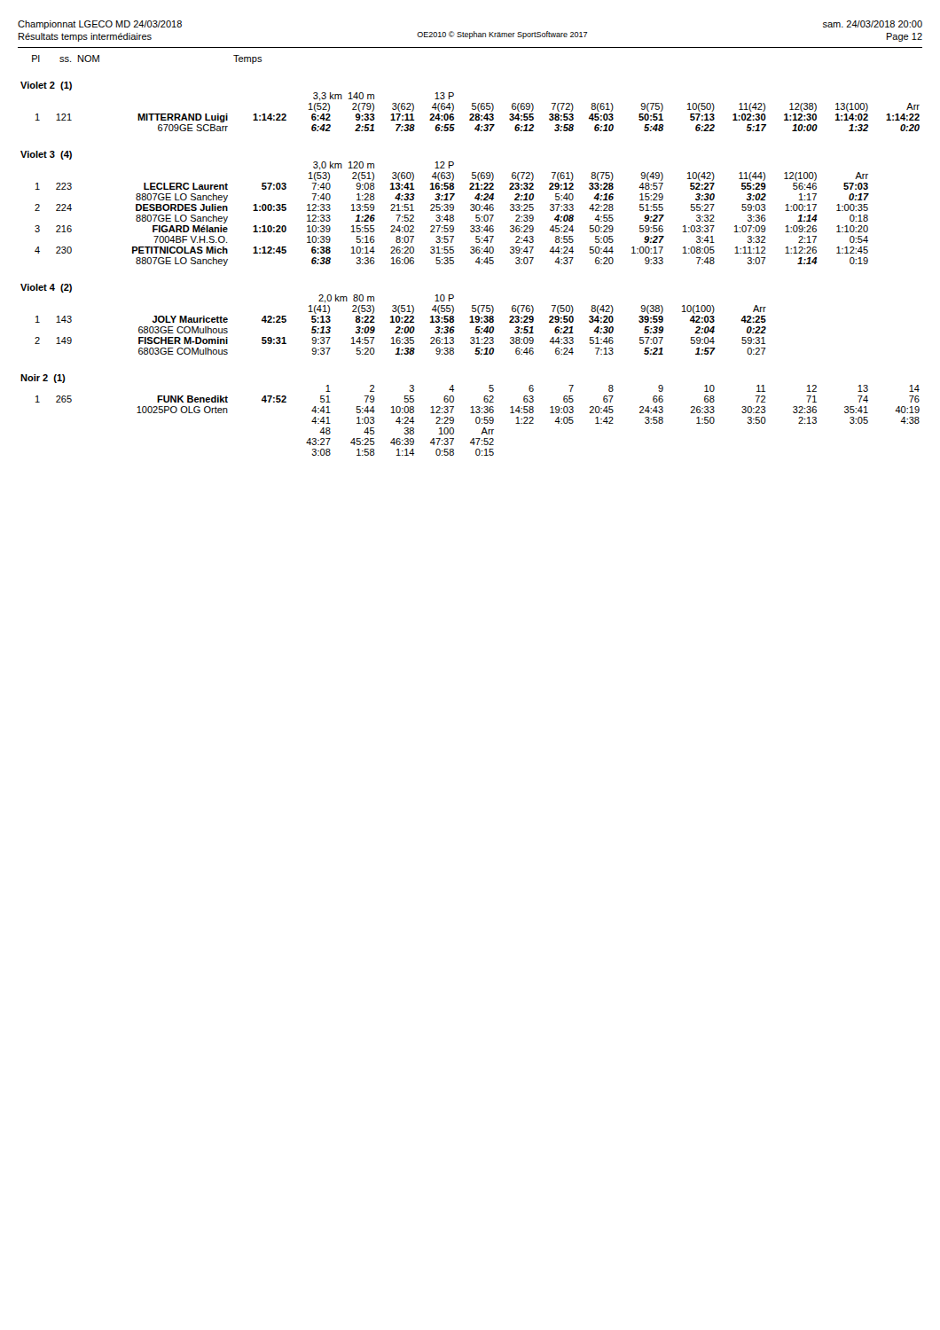Championnat LGECO MD 24/03/2018
Résultats temps intermédiaires
sam. 24/03/2018 20:00
Page 12
OE2010 © Stephan Krämer SportSoftware 2017
| Pl | ss. | NOM | Temps | |
| --- | --- | --- | --- | --- |
| Violet 2 (1) | |
| | | 3,3 km 140 m | 13 P | |
| | 1(52) | 2(79) | 3(62) | 4(64) | 5(65) | 6(69) | 7(72) | 8(61) | 9(75) | 10(50) | 11(42) | 12(38) | 13(100) | Arr |
| 1 | 121 | MITTERRAND Luigi | 1:14:22 | 6:42 | 9:33 | 17:11 | 24:06 | 28:43 | 34:55 | 38:53 | 45:03 | 50:51 | 57:13 | 1:02:30 | 1:12:30 | 1:14:02 | 1:14:22 |
| | | 6709GE SCBarr | | 6:42 | 2:51 | 7:38 | 6:55 | 4:37 | 6:12 | 3:58 | 6:10 | 5:48 | 6:22 | 5:17 | 10:00 | 1:32 | 0:20 |
| Violet 3 (4) | |
| | | 3,0 km 120 m | 12 P | |
| | 1(53) | 2(51) | 3(60) | 4(63) | 5(69) | 6(72) | 7(61) | 8(75) | 9(49) | 10(42) | 11(44) | 12(100) | Arr | |
| 1 | 223 | LECLERC Laurent | 57:03 | 7:40 | 9:08 | 13:41 | 16:58 | 21:22 | 23:32 | 29:12 | 33:28 | 48:57 | 52:27 | 55:29 | 56:46 | 57:03 | |
| | | 8807GE LO Sanchey | | 7:40 | 1:28 | 4:33 | 3:17 | 4:24 | 2:10 | 5:40 | 4:16 | 15:29 | 3:30 | 3:02 | 1:17 | 0:17 | |
| 2 | 224 | DESBORDES Julien | 1:00:35 | 12:33 | 13:59 | 21:51 | 25:39 | 30:46 | 33:25 | 37:33 | 42:28 | 51:55 | 55:27 | 59:03 | 1:00:17 | 1:00:35 | |
| | | 8807GE LO Sanchey | | 12:33 | 1:26 | 7:52 | 3:48 | 5:07 | 2:39 | 4:08 | 4:55 | 9:27 | 3:32 | 3:36 | 1:14 | 0:18 | |
| 3 | 216 | FIGARD Mélanie | 1:10:20 | 10:39 | 15:55 | 24:02 | 27:59 | 33:46 | 36:29 | 45:24 | 50:29 | 59:56 | 1:03:37 | 1:07:09 | 1:09:26 | 1:10:20 | |
| | | 7004BF V.H.S.O. | | 10:39 | 5:16 | 8:07 | 3:57 | 5:47 | 2:43 | 8:55 | 5:05 | 9:27 | 3:41 | 3:32 | 2:17 | 0:54 | |
| 4 | 230 | PETITNICOLAS Mich | 1:12:45 | 6:38 | 10:14 | 26:20 | 31:55 | 36:40 | 39:47 | 44:24 | 50:44 | 1:00:17 | 1:08:05 | 1:11:12 | 1:12:26 | 1:12:45 | |
| | | 8807GE LO Sanchey | | 6:38 | 3:36 | 16:06 | 5:35 | 4:45 | 3:07 | 4:37 | 6:20 | 9:33 | 7:48 | 3:07 | 1:14 | 0:19 | |
| Violet 4 (2) | |
| | | 2,0 km 80 m | 10 P | |
| | 1(41) | 2(53) | 3(51) | 4(55) | 5(75) | 6(76) | 7(50) | 8(42) | 9(38) | 10(100) | Arr | |
| 1 | 143 | JOLY Mauricette | 42:25 | 5:13 | 8:22 | 10:22 | 13:58 | 19:38 | 23:29 | 29:50 | 34:20 | 39:59 | 42:03 | 42:25 | |
| | | 6803GE COMulhous | | 5:13 | 3:09 | 2:00 | 3:36 | 5:40 | 3:51 | 6:21 | 4:30 | 5:39 | 2:04 | 0:22 | |
| 2 | 149 | FISCHER M-Domini | 59:31 | 9:37 | 14:57 | 16:35 | 26:13 | 31:23 | 38:09 | 44:33 | 51:46 | 57:07 | 59:04 | 59:31 | |
| | | 6803GE COMulhous | | 9:37 | 5:20 | 1:38 | 9:38 | 5:10 | 6:46 | 6:24 | 7:13 | 5:21 | 1:57 | 0:27 | |
| Noir 2 (1) | |
| | 1 | 2 | 3 | 4 | 5 | 6 | 7 | 8 | 9 | 10 | 11 | 12 | 13 | 14 |
| 1 | 265 | FUNK Benedikt | 47:52 | 51 | 79 | 55 | 60 | 62 | 63 | 65 | 67 | 66 | 68 | 72 | 71 | 74 | 76 |
| | | 10025PO OLG Orten | | 4:41 | 5:44 | 10:08 | 12:37 | 13:36 | 14:58 | 19:03 | 20:45 | 24:43 | 26:33 | 30:23 | 32:36 | 35:41 | 40:19 |
| | 4:41 | 1:03 | 4:24 | 2:29 | 0:59 | 1:22 | 4:05 | 1:42 | 3:58 | 1:50 | 3:50 | 2:13 | 3:05 | 4:38 |
| | 48 | 45 | 38 | 100 | Arr | |
| | 43:27 | 45:25 | 46:39 | 47:37 | 47:52 | |
| | 3:08 | 1:58 | 1:14 | 0:58 | 0:15 | |